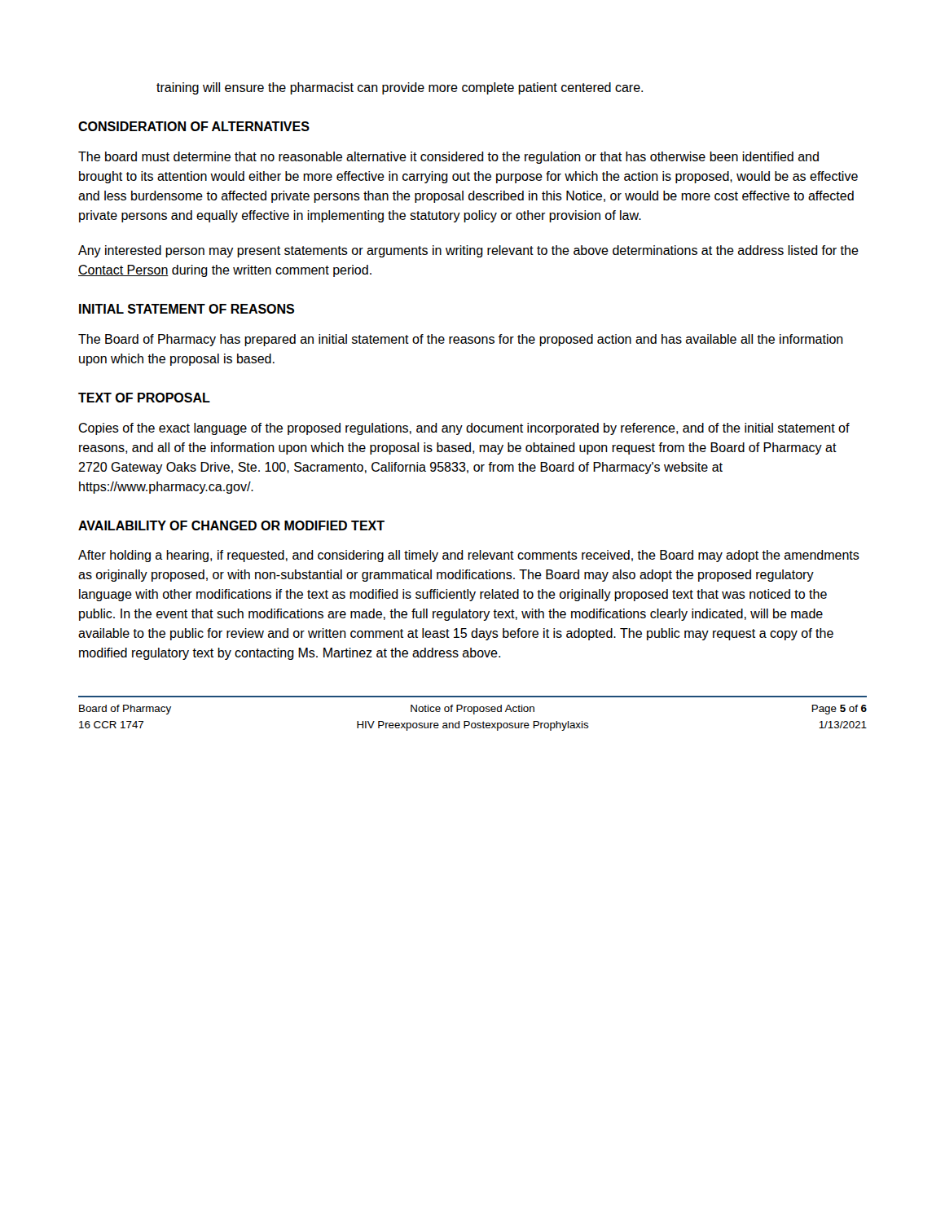training will ensure the pharmacist can provide more complete patient centered care.
Consideration of Alternatives
The board must determine that no reasonable alternative it considered to the regulation or that has otherwise been identified and brought to its attention would either be more effective in carrying out the purpose for which the action is proposed, would be as effective and less burdensome to affected private persons than the proposal described in this Notice, or would be more cost effective to affected private persons and equally effective in implementing the statutory policy or other provision of law.
Any interested person may present statements or arguments in writing relevant to the above determinations at the address listed for the Contact Person during the written comment period.
Initial Statement of Reasons
The Board of Pharmacy has prepared an initial statement of the reasons for the proposed action and has available all the information upon which the proposal is based.
Text of Proposal
Copies of the exact language of the proposed regulations, and any document incorporated by reference, and of the initial statement of reasons, and all of the information upon which the proposal is based, may be obtained upon request from the Board of Pharmacy at 2720 Gateway Oaks Drive, Ste. 100, Sacramento, California 95833, or from the Board of Pharmacy's website at https://www.pharmacy.ca.gov/.
Availability of Changed or Modified Text
After holding a hearing, if requested, and considering all timely and relevant comments received, the Board may adopt the amendments as originally proposed, or with non-substantial or grammatical modifications. The Board may also adopt the proposed regulatory language with other modifications if the text as modified is sufficiently related to the originally proposed text that was noticed to the public. In the event that such modifications are made, the full regulatory text, with the modifications clearly indicated, will be made available to the public for review and or written comment at least 15 days before it is adopted. The public may request a copy of the modified regulatory text by contacting Ms. Martinez at the address above.
| Board of Pharmacy | Notice of Proposed Action | Page 5 of 6 |
| 16 CCR 1747 | HIV Preexposure and Postexposure Prophylaxis | 1/13/2021 |